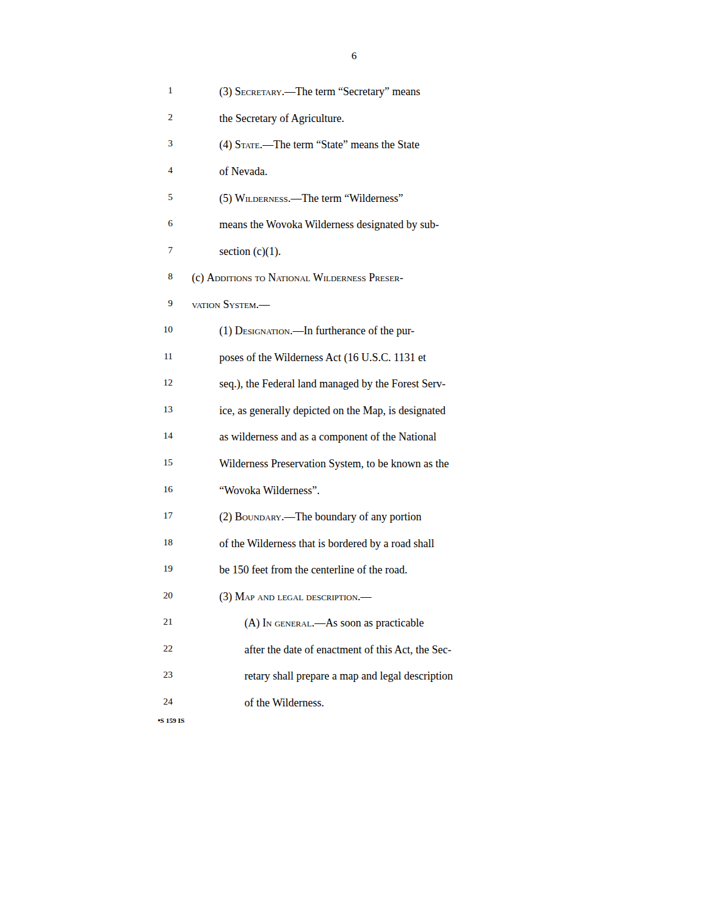6
(3) Secretary.—The term “Secretary” means
the Secretary of Agriculture.
(4) State.—The term “State” means the State
of Nevada.
(5) Wilderness.—The term “Wilderness”
means the Wovoka Wilderness designated by sub-
section (c)(1).
(c) Additions to National Wilderness Preser-
vation System.—
(1) Designation.—In furtherance of the pur-
poses of the Wilderness Act (16 U.S.C. 1131 et
seq.), the Federal land managed by the Forest Serv-
ice, as generally depicted on the Map, is designated
as wilderness and as a component of the National
Wilderness Preservation System, to be known as the
“Wovoka Wilderness”.
(2) Boundary.—The boundary of any portion
of the Wilderness that is bordered by a road shall
be 150 feet from the centerline of the road.
(3) Map and legal description.—
(A) In general.—As soon as practicable
after the date of enactment of this Act, the Sec-
retary shall prepare a map and legal description
of the Wilderness.
•S 159 IS